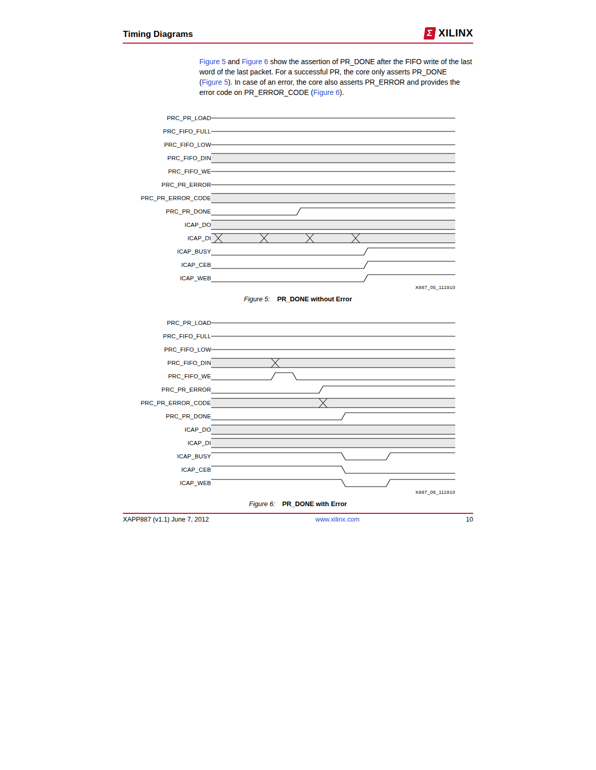Timing Diagrams
ΣXILINX
Figure 5 and Figure 6 show the assertion of PR_DONE after the FIFO write of the last word of the last packet. For a successful PR, the core only asserts PR_DONE (Figure 5). In case of an error, the core also asserts PR_ERROR and provides the error code on PR_ERROR_CODE (Figure 6).
| PRC_PR_LOAD | |
| PRC_FIFO_FULL | |
| PRC_FIFO_LOW | |
| PRC_FIFO_DIN | |
| PRC_FIFO_WE | |
| PRC_PR_ERROR | |
| PRC_PR_ERROR_CODE | |
| PRC_PR_DONE | |
| ICAP_DO | |
| ICAP_DI | |
| ICAP_BUSY | |
| ICAP_CEB | |
| ICAP_WEB | |
| | X887_05_111910 |
Figure 5: PR_DONE without Error
| PRC_PR_LOAD | |
| PRC_FIFO_FULL | |
| PRC_FIFO_LOW | |
| PRC_FIFO_DIN | |
| PRC_FIFO_WE | |
| PRC_PR_ERROR | |
| PRC_PR_ERROR_CODE | |
| PRC_PR_DONE | |
| ICAP_DO | |
| ICAP_DI | |
| ICAP_BUSY | |
| ICAP_CEB | |
| ICAP_WEB | |
| | X887_06_111910 |
Figure 6: PR_DONE with Error
XAPP887 (v1.1) June 7, 2012
www.xilinx.com
10